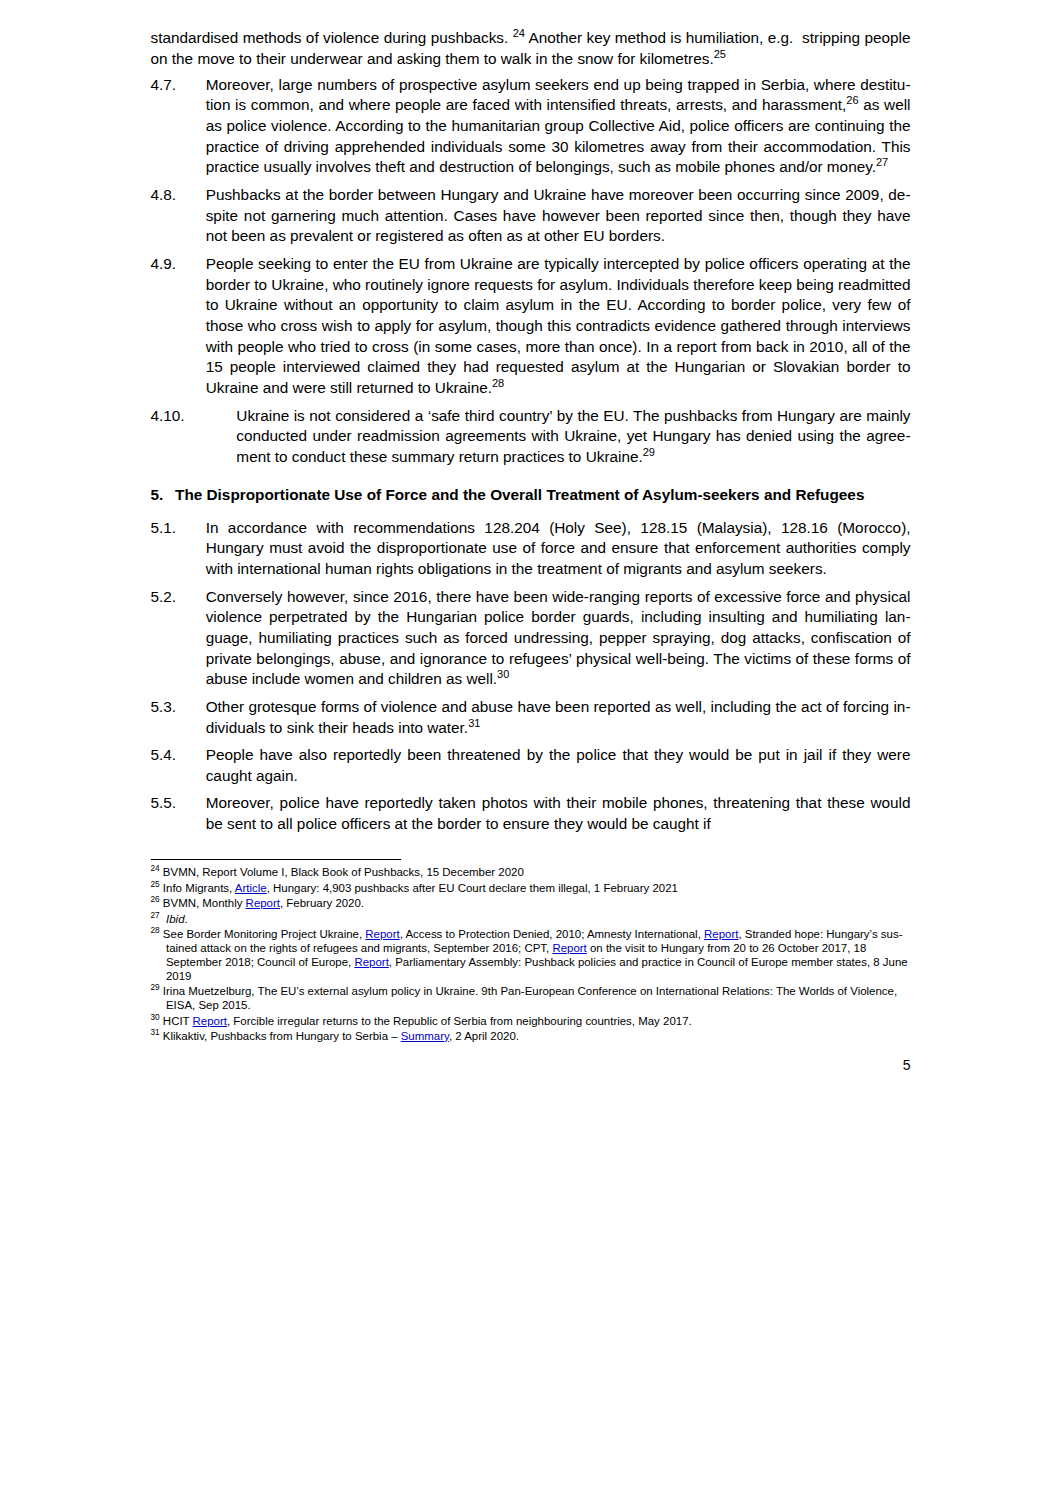standardised methods of violence during pushbacks. 24 Another key method is humiliation, e.g. stripping people on the move to their underwear and asking them to walk in the snow for kilometres.25
4.7. Moreover, large numbers of prospective asylum seekers end up being trapped in Serbia, where destitution is common, and where people are faced with intensified threats, arrests, and harassment,26 as well as police violence. According to the humanitarian group Collective Aid, police officers are continuing the practice of driving apprehended individuals some 30 kilometres away from their accommodation. This practice usually involves theft and destruction of belongings, such as mobile phones and/or money.27
4.8. Pushbacks at the border between Hungary and Ukraine have moreover been occurring since 2009, despite not garnering much attention. Cases have however been reported since then, though they have not been as prevalent or registered as often as at other EU borders.
4.9. People seeking to enter the EU from Ukraine are typically intercepted by police officers operating at the border to Ukraine, who routinely ignore requests for asylum. Individuals therefore keep being readmitted to Ukraine without an opportunity to claim asylum in the EU. According to border police, very few of those who cross wish to apply for asylum, though this contradicts evidence gathered through interviews with people who tried to cross (in some cases, more than once). In a report from back in 2010, all of the 15 people interviewed claimed they had requested asylum at the Hungarian or Slovakian border to Ukraine and were still returned to Ukraine.28
4.10. Ukraine is not considered a ‘safe third country’ by the EU. The pushbacks from Hungary are mainly conducted under readmission agreements with Ukraine, yet Hungary has denied using the agreement to conduct these summary return practices to Ukraine.29
5. The Disproportionate Use of Force and the Overall Treatment of Asylum-seekers and Refugees
5.1. In accordance with recommendations 128.204 (Holy See), 128.15 (Malaysia), 128.16 (Morocco), Hungary must avoid the disproportionate use of force and ensure that enforcement authorities comply with international human rights obligations in the treatment of migrants and asylum seekers.
5.2. Conversely however, since 2016, there have been wide-ranging reports of excessive force and physical violence perpetrated by the Hungarian police border guards, including insulting and humiliating language, humiliating practices such as forced undressing, pepper spraying, dog attacks, confiscation of private belongings, abuse, and ignorance to refugees’ physical well-being. The victims of these forms of abuse include women and children as well.30
5.3. Other grotesque forms of violence and abuse have been reported as well, including the act of forcing individuals to sink their heads into water.31
5.4. People have also reportedly been threatened by the police that they would be put in jail if they were caught again.
5.5. Moreover, police have reportedly taken photos with their mobile phones, threatening that these would be sent to all police officers at the border to ensure they would be caught if
24 BVMN, Report Volume I, Black Book of Pushbacks, 15 December 2020
25 Info Migrants, Article, Hungary: 4,903 pushbacks after EU Court declare them illegal, 1 February 2021
26 BVMN, Monthly Report, February 2020.
27 Ibid.
28 See Border Monitoring Project Ukraine, Report, Access to Protection Denied, 2010; Amnesty International, Report, Stranded hope: Hungary’s sustained attack on the rights of refugees and migrants, September 2016; CPT, Report on the visit to Hungary from 20 to 26 October 2017, 18 September 2018; Council of Europe, Report, Parliamentary Assembly: Pushback policies and practice in Council of Europe member states, 8 June 2019
29 Irina Muetzelburg, The EU’s external asylum policy in Ukraine. 9th Pan-European Conference on International Relations: The Worlds of Violence, EISA, Sep 2015.
30 HCIT Report, Forcible irregular returns to the Republic of Serbia from neighbouring countries, May 2017.
31 Klikaktiv, Pushbacks from Hungary to Serbia – Summary, 2 April 2020.
5